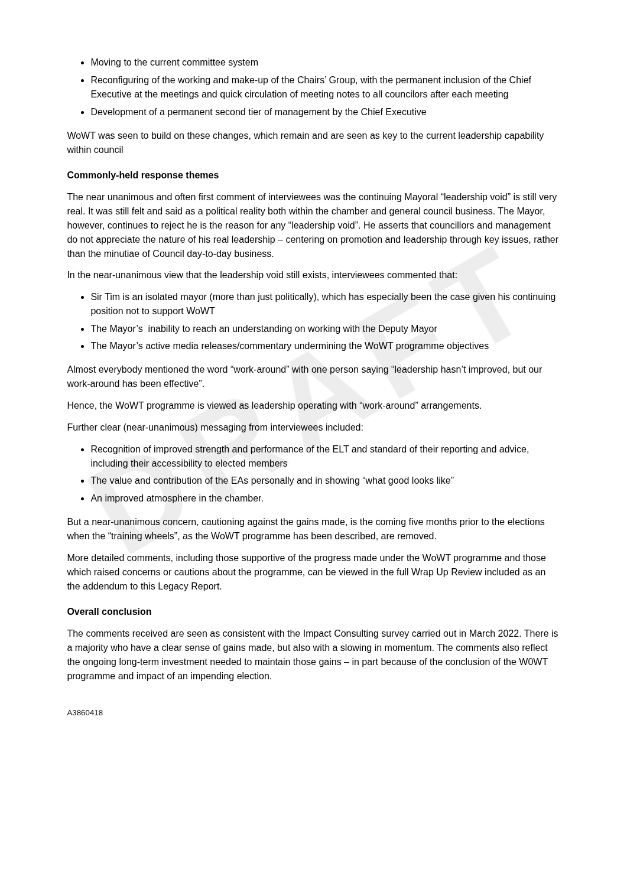DRAFT
Moving to the current committee system
Reconfiguring of the working and make-up of the Chairs’ Group, with the permanent inclusion of the Chief Executive at the meetings and quick circulation of meeting notes to all councilors after each meeting
Development of a permanent second tier of management by the Chief Executive
WoWT was seen to build on these changes, which remain and are seen as key to the current leadership capability within council
Commonly-held response themes
The near unanimous and often first comment of interviewees was the continuing Mayoral “leadership void” is still very real. It was still felt and said as a political reality both within the chamber and general council business. The Mayor, however, continues to reject he is the reason for any “leadership void”. He asserts that councillors and management do not appreciate the nature of his real leadership – centering on promotion and leadership through key issues, rather than the minutiae of Council day-to-day business.
In the near-unanimous view that the leadership void still exists, interviewees commented that:
Sir Tim is an isolated mayor (more than just politically), which has especially been the case given his continuing position not to support WoWT
The Mayor’s inability to reach an understanding on working with the Deputy Mayor
The Mayor’s active media releases/commentary undermining the WoWT programme objectives
Almost everybody mentioned the word “work-around” with one person saying “leadership hasn’t improved, but our work-around has been effective”.
Hence, the WoWT programme is viewed as leadership operating with “work-around” arrangements.
Further clear (near-unanimous) messaging from interviewees included:
Recognition of improved strength and performance of the ELT and standard of their reporting and advice, including their accessibility to elected members
The value and contribution of the EAs personally and in showing “what good looks like”
An improved atmosphere in the chamber.
But a near-unanimous concern, cautioning against the gains made, is the coming five months prior to the elections when the “training wheels”, as the WoWT programme has been described, are removed.
More detailed comments, including those supportive of the progress made under the WoWT programme and those which raised concerns or cautions about the programme, can be viewed in the full Wrap Up Review included as an the addendum to this Legacy Report.
Overall conclusion
The comments received are seen as consistent with the Impact Consulting survey carried out in March 2022. There is a majority who have a clear sense of gains made, but also with a slowing in momentum. The comments also reflect the ongoing long-term investment needed to maintain those gains – in part because of the conclusion of the W0WT programme and impact of an impending election.
A3860418